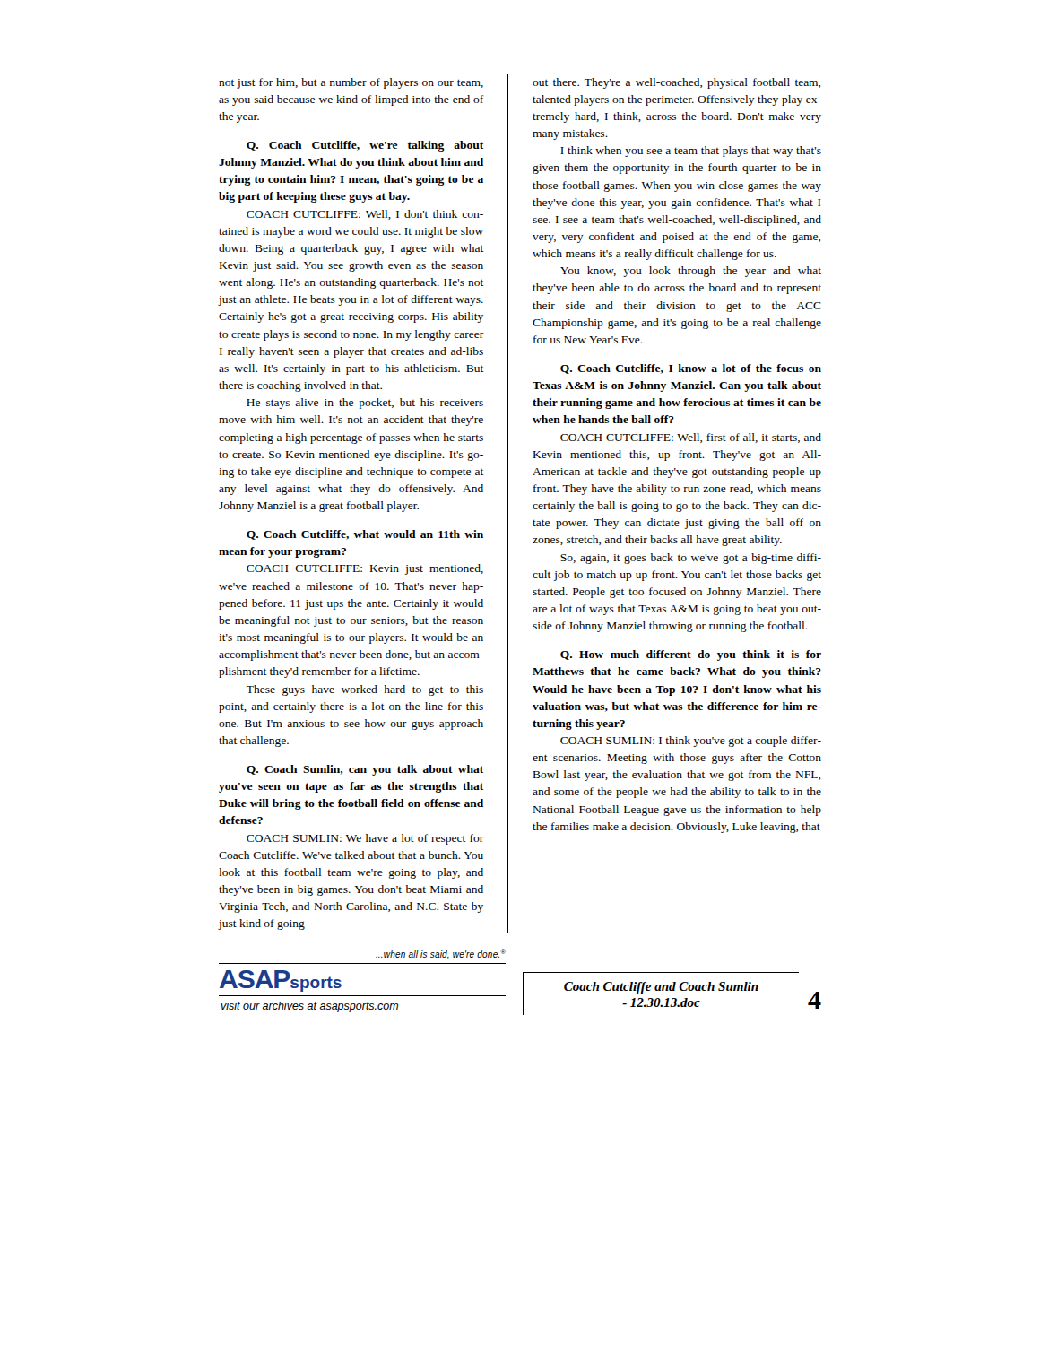not just for him, but a number of players on our team, as you said because we kind of limped into the end of the year.
Q. Coach Cutcliffe, we're talking about Johnny Manziel. What do you think about him and trying to contain him? I mean, that's going to be a big part of keeping these guys at bay.
COACH CUTCLIFFE: Well, I don't think contained is maybe a word we could use. It might be slow down. Being a quarterback guy, I agree with what Kevin just said. You see growth even as the season went along. He's an outstanding quarterback. He's not just an athlete. He beats you in a lot of different ways. Certainly he's got a great receiving corps. His ability to create plays is second to none. In my lengthy career I really haven't seen a player that creates and ad-libs as well. It's certainly in part to his athleticism. But there is coaching involved in that.
He stays alive in the pocket, but his receivers move with him well. It's not an accident that they're completing a high percentage of passes when he starts to create. So Kevin mentioned eye discipline. It's going to take eye discipline and technique to compete at any level against what they do offensively. And Johnny Manziel is a great football player.
Q. Coach Cutcliffe, what would an 11th win mean for your program?
COACH CUTCLIFFE: Kevin just mentioned, we've reached a milestone of 10. That's never happened before. 11 just ups the ante. Certainly it would be meaningful not just to our seniors, but the reason it's most meaningful is to our players. It would be an accomplishment that's never been done, but an accomplishment they'd remember for a lifetime.
These guys have worked hard to get to this point, and certainly there is a lot on the line for this one. But I'm anxious to see how our guys approach that challenge.
Q. Coach Sumlin, can you talk about what you've seen on tape as far as the strengths that Duke will bring to the football field on offense and defense?
COACH SUMLIN: We have a lot of respect for Coach Cutcliffe. We've talked about that a bunch. You look at this football team we're going to play, and they've been in big games. You don't beat Miami and Virginia Tech, and North Carolina, and N.C. State by just kind of going
out there. They're a well-coached, physical football team, talented players on the perimeter. Offensively they play extremely hard, I think, across the board. Don't make very many mistakes.
I think when you see a team that plays that way that's given them the opportunity in the fourth quarter to be in those football games. When you win close games the way they've done this year, you gain confidence. That's what I see. I see a team that's well-coached, well-disciplined, and very, very confident and poised at the end of the game, which means it's a really difficult challenge for us.
You know, you look through the year and what they've been able to do across the board and to represent their side and their division to get to the ACC Championship game, and it's going to be a real challenge for us New Year's Eve.
Q. Coach Cutcliffe, I know a lot of the focus on Texas A&M is on Johnny Manziel. Can you talk about their running game and how ferocious at times it can be when he hands the ball off?
COACH CUTCLIFFE: Well, first of all, it starts, and Kevin mentioned this, up front. They've got an All-American at tackle and they've got outstanding people up front. They have the ability to run zone read, which means certainly the ball is going to go to the back. They can dictate power. They can dictate just giving the ball off on zones, stretch, and their backs all have great ability.
So, again, it goes back to we've got a big-time difficult job to match up up front. You can't let those backs get started. People get too focused on Johnny Manziel. There are a lot of ways that Texas A&M is going to beat you outside of Johnny Manziel throwing or running the football.
Q. How much different do you think it is for Matthews that he came back? What do you think? Would he have been a Top 10? I don't know what his valuation was, but what was the difference for him returning this year?
COACH SUMLIN: I think you've got a couple different scenarios. Meeting with those guys after the Cotton Bowl last year, the evaluation that we got from the NFL, and some of the people we had the ability to talk to in the National Football League gave us the information to help the families make a decision. Obviously, Luke leaving, that
...when all is said, we're done.®
ASAP sports
visit our archives at asapsports.com
Coach Cutcliffe and Coach Sumlin
- 12.30.13.doc
4